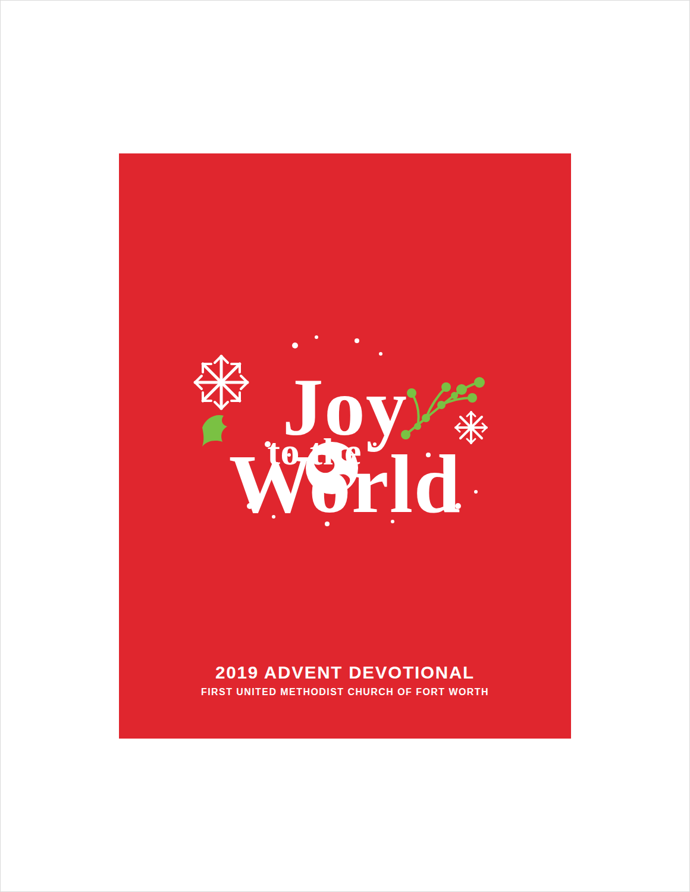Joy to the World
2019 Advent Devotional
First United Methodist Church of Fort Worth